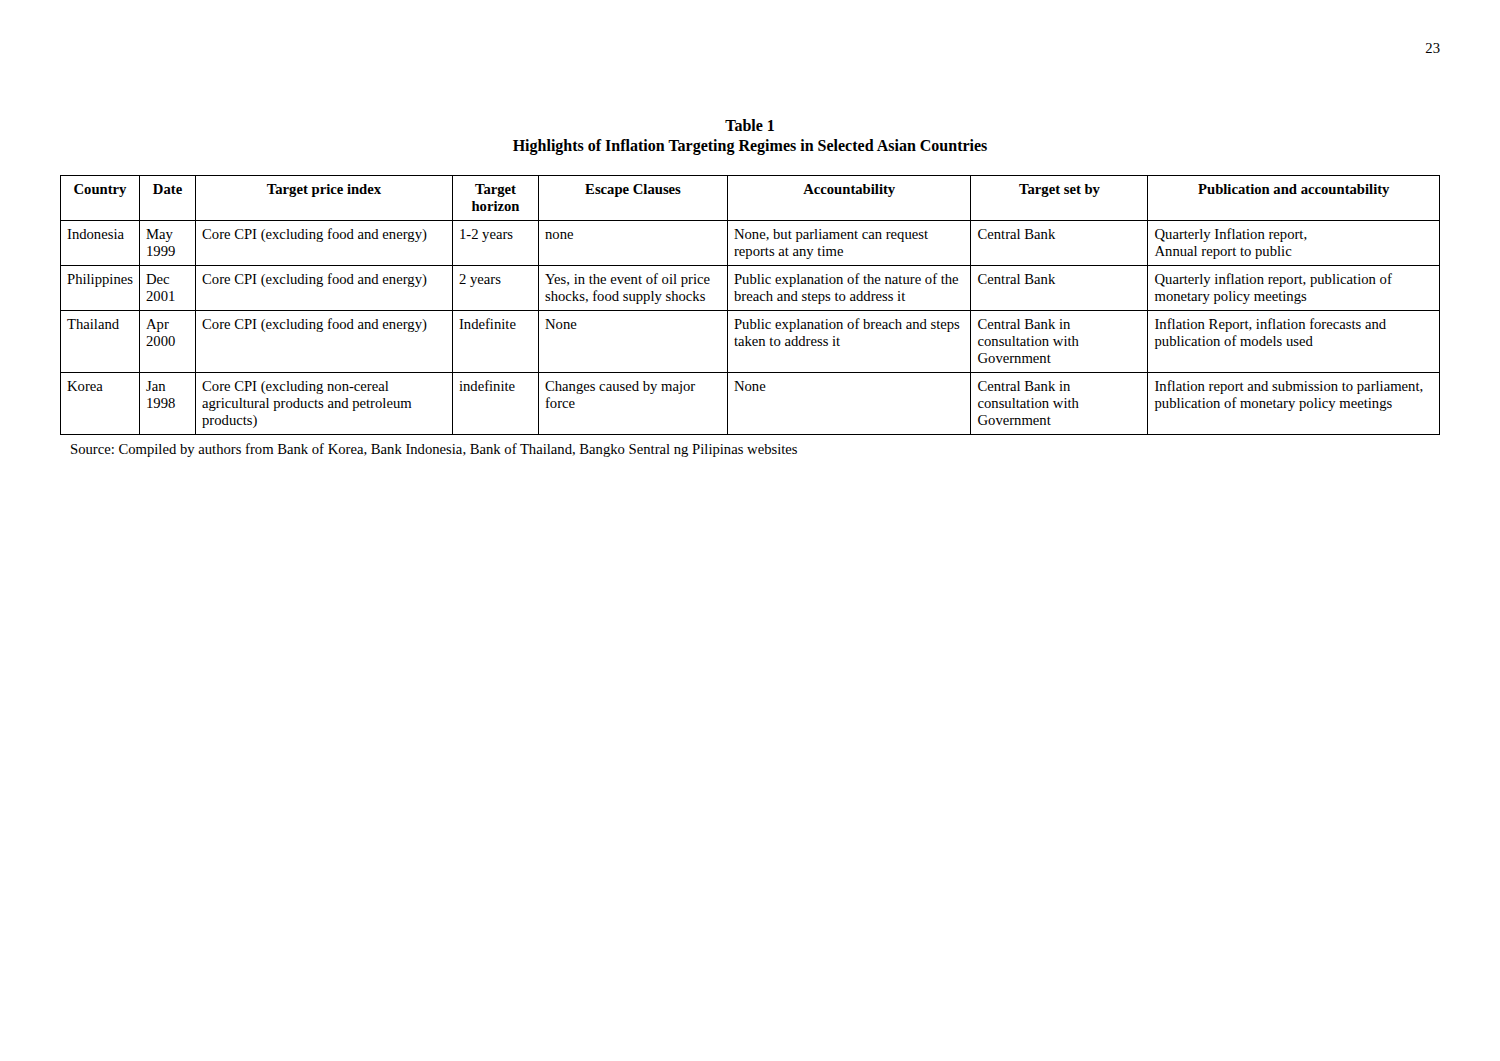23
Table 1
Highlights of Inflation Targeting Regimes in Selected Asian Countries
| Country | Date | Target price index | Target horizon | Escape Clauses | Accountability | Target set by | Publication and accountability |
| --- | --- | --- | --- | --- | --- | --- | --- |
| Indonesia | May 1999 | Core CPI (excluding food and energy) | 1-2 years | none | None, but parliament can request reports at any time | Central Bank | Quarterly Inflation report, Annual report to public |
| Philippines | Dec 2001 | Core CPI (excluding food and energy) | 2 years | Yes, in the event of oil price shocks, food supply shocks | Public explanation of the nature of the breach and steps to address it | Central Bank | Quarterly inflation report, publication of monetary policy meetings |
| Thailand | Apr 2000 | Core CPI (excluding food and energy) | Indefinite | None | Public explanation of breach and steps taken to address it | Central Bank in consultation with Government | Inflation Report, inflation forecasts and publication of models used |
| Korea | Jan 1998 | Core CPI (excluding non-cereal agricultural products and petroleum products) | indefinite | Changes caused by major force | None | Central Bank in consultation with Government | Inflation report and submission to parliament, publication of monetary policy meetings |
Source: Compiled by authors from Bank of Korea, Bank Indonesia, Bank of Thailand, Bangko Sentral ng Pilipinas websites